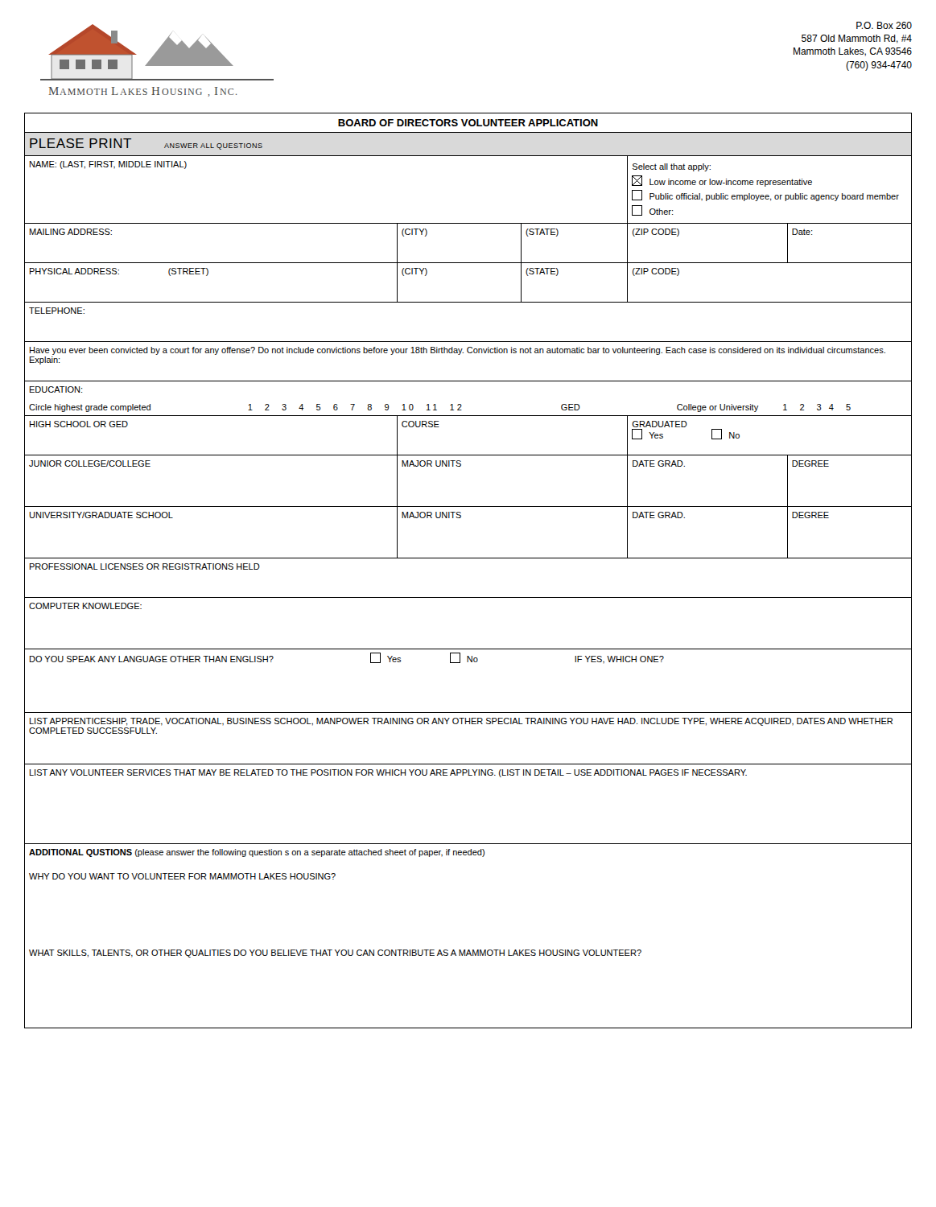M AMMOTH L AKES H OUSING , I NC .
P.O. Box 260
587 Old Mammoth Rd, #4
Mammoth Lakes, CA 93546
(760) 934-4740
| BOARD OF DIRECTORS VOLUNTEER APPLICATION |
| PLEASE PRINT ANSWER ALL QUESTIONS |
| NAME: (LAST, FIRST, MIDDLE INITIAL) | Select all that apply: Low income or low-income representative Public official, public employee, or public agency board member Other: |
| MAILING ADDRESS: | (CITY) | (STATE) | (ZIP CODE) | Date: |
| PHYSICAL ADDRESS: (STREET) | (CITY) | (STATE) | (ZIP CODE) |
| TELEPHONE: |
| Have you ever been convicted by a court for any offense? Do not include convictions before your 18th Birthday. Conviction is not an automatic bar to volunteering. Each case is considered on its individual circumstances. Explain: |
| EDUCATION: Circle highest grade completed 1 2 3 4 5 6 7 8 9 10 11 12 GED College or University 1 2 3 4 5 |
| HIGH SCHOOL OR GED | COURSE | GRADUATED Yes No |
| JUNIOR COLLEGE/COLLEGE | MAJOR UNITS | DATE GRAD. | DEGREE |
| UNIVERSITY/GRADUATE SCHOOL | MAJOR UNITS | DATE GRAD. | DEGREE |
| PROFESSIONAL LICENSES OR REGISTRATIONS HELD |
| COMPUTER KNOWLEDGE: |
| DO YOU SPEAK ANY LANGUAGE OTHER THAN ENGLISH? Yes No IF YES, WHICH ONE? |
| LIST APPRENTICESHIP, TRADE, VOCATIONAL, BUSINESS SCHOOL, MANPOWER TRAINING OR ANY OTHER SPECIAL TRAINING YOU HAVE HAD. INCLUDE TYPE, WHERE ACQUIRED, DATES AND WHETHER COMPLETED SUCCESSFULLY. |
| LIST ANY VOLUNTEER SERVICES THAT MAY BE RELATED TO THE POSITION FOR WHICH YOU ARE APPLYING. (LIST IN DETAIL – USE ADDITIONAL PAGES IF NECESSARY. |
| ADDITIONAL QUSTIONS (please answer the following question s on a separate attached sheet of paper, if needed) WHY DO YOU WANT TO VOLUNTEER FOR MAMMOTH LAKES HOUSING? WHAT SKILLS, TALENTS, OR OTHER QUALITIES DO YOU BELIEVE THAT YOU CAN CONTRIBUTE AS A MAMMOTH LAKES HOUSING VOLUNTEER? |